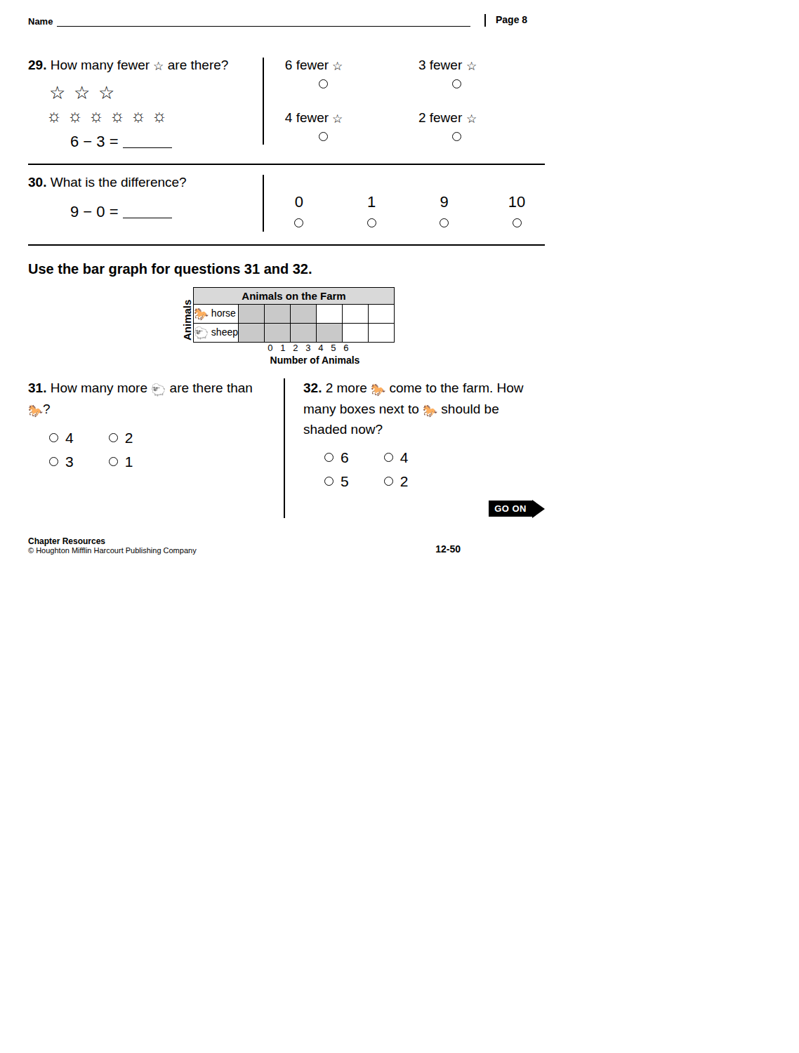Name
Page 8
29. How many fewer ☆ are there?
☆☆☆
☼☼☼☼☼☼
6 − 3 =
6 fewer ☆
3 fewer ☆
4 fewer ☆
2 fewer ☆
30. What is the difference?
9 − 0 =
0
1
9
10
Use the bar graph for questions 31 and 32.
Animals
| Animals on the Farm |
| --- |
| 🐎 horse | | | | | | |
| 🐑 sheep | | | | | | |
0123456
Number of Animals
31. How many more 🐑 are there than 🐎?
4
2
3
1
32. 2 more 🐎 come to the farm. How many boxes next to 🐎 should be shaded now?
6
4
5
2
GO ON
Chapter Resources
© Houghton Mifflin Harcourt Publishing Company
12-50